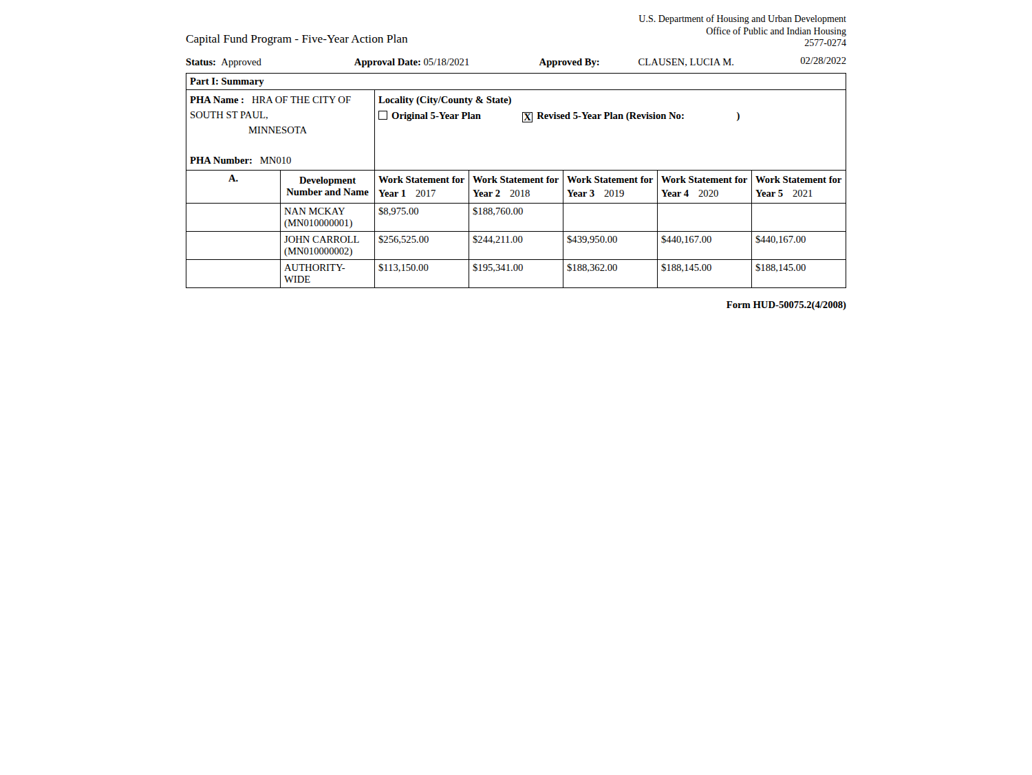Capital Fund Program - Five-Year Action Plan
U.S. Department of Housing and Urban Development
Office of Public and Indian Housing
2577-0274
Status: Approved Approval Date: 05/18/2021 Approved By: CLAUSEN, LUCIA M. 02/28/2022
| Part I: Summary |
| PHA Name : HRA OF THE CITY OF SOUTH ST PAUL, MINNESOTA PHA Number: MN010 | Locality (City/County & State) Original 5-Year Plan X Revised 5-Year Plan (Revision No: ) |
| A. | Development Number and Name | Work Statement for Year 1 2017 | Work Statement for Year 2 2018 | Work Statement for Year 3 2019 | Work Statement for Year 4 2020 | Work Statement for Year 5 2021 |
| | NAN MCKAY (MN010000001) | $8,975.00 | $188,760.00 | | | |
| | JOHN CARROLL (MN010000002) | $256,525.00 | $244,211.00 | $439,950.00 | $440,167.00 | $440,167.00 |
| | AUTHORITY-WIDE | $113,150.00 | $195,341.00 | $188,362.00 | $188,145.00 | $188,145.00 |
Form HUD-50075.2(4/2008)